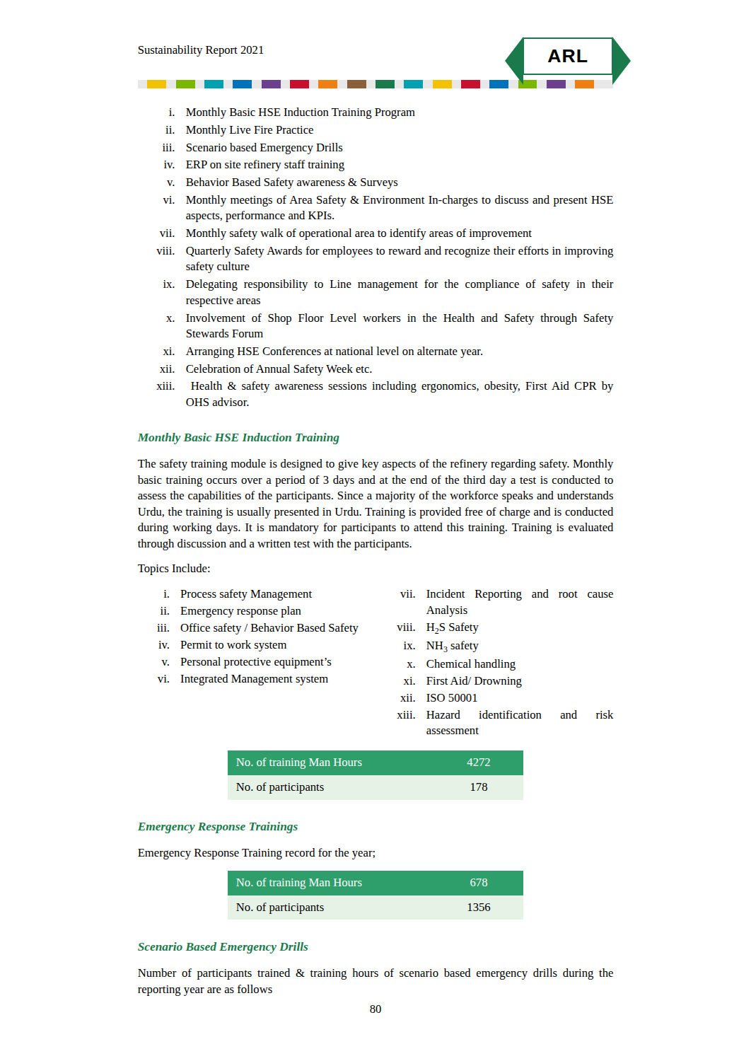Sustainability Report 2021
ARL
i. Monthly Basic HSE Induction Training Program
ii. Monthly Live Fire Practice
iii. Scenario based Emergency Drills
iv. ERP on site refinery staff training
v. Behavior Based Safety awareness & Surveys
vi. Monthly meetings of Area Safety & Environment In-charges to discuss and present HSE aspects, performance and KPIs.
vii. Monthly safety walk of operational area to identify areas of improvement
viii. Quarterly Safety Awards for employees to reward and recognize their efforts in improving safety culture
ix. Delegating responsibility to Line management for the compliance of safety in their respective areas
x. Involvement of Shop Floor Level workers in the Health and Safety through Safety Stewards Forum
xi. Arranging HSE Conferences at national level on alternate year.
xii. Celebration of Annual Safety Week etc.
xiii. Health & safety awareness sessions including ergonomics, obesity, First Aid CPR by OHS advisor.
Monthly Basic HSE Induction Training
The safety training module is designed to give key aspects of the refinery regarding safety. Monthly basic training occurs over a period of 3 days and at the end of the third day a test is conducted to assess the capabilities of the participants. Since a majority of the workforce speaks and understands Urdu, the training is usually presented in Urdu. Training is provided free of charge and is conducted during working days. It is mandatory for participants to attend this training. Training is evaluated through discussion and a written test with the participants.
Topics Include:
i. Process safety Management
ii. Emergency response plan
iii. Office safety / Behavior Based Safety
iv. Permit to work system
v. Personal protective equipment’s
vi. Integrated Management system
vii. Incident Reporting and root cause Analysis
viii. H2S Safety
ix. NH3 safety
x. Chemical handling
xi. First Aid/ Drowning
xii. ISO 50001
xiii. Hazard identification and risk assessment
| No. of training Man Hours | 4272 |
| No. of participants | 178 |
Emergency Response Trainings
Emergency Response Training record for the year;
| No. of training Man Hours | 678 |
| No. of participants | 1356 |
Scenario Based Emergency Drills
Number of participants trained & training hours of scenario based emergency drills during the reporting year are as follows
80